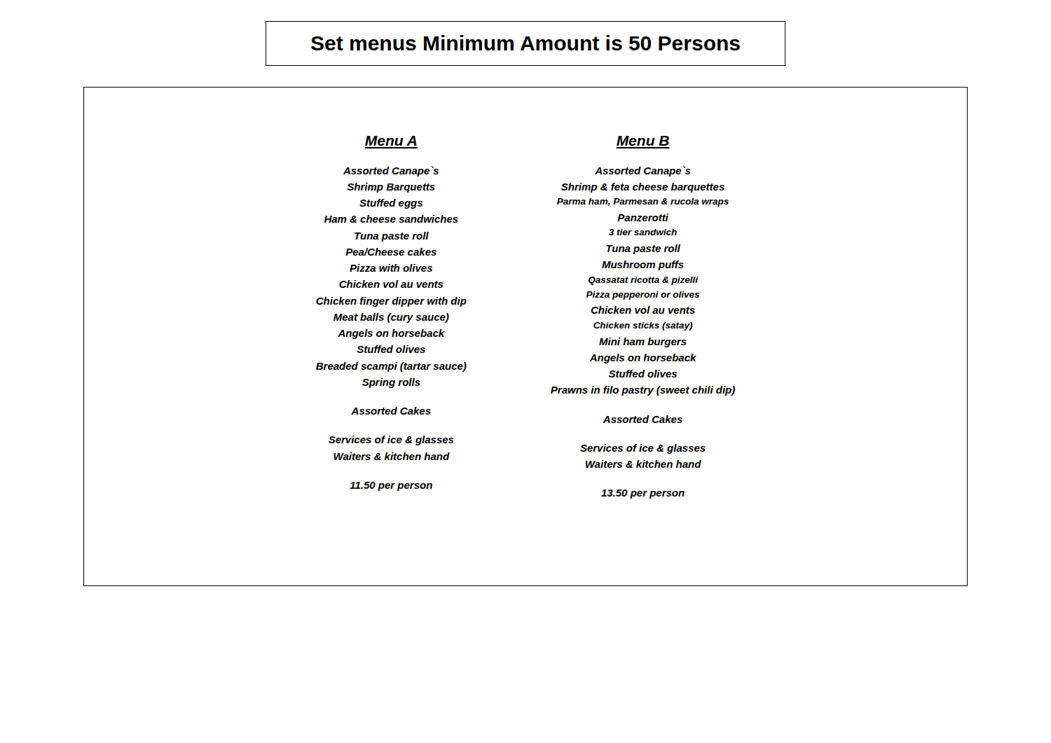Set menus Minimum Amount is 50 Persons
Menu A
Assorted Canape`s
Shrimp Barquetts
Stuffed eggs
Ham & cheese sandwiches
Tuna paste roll
Pea/Cheese cakes
Pizza with olives
Chicken vol au vents
Chicken finger dipper with dip
Meat balls (cury sauce)
Angels on horseback
Stuffed olives
Breaded scampi (tartar sauce)
Spring rolls
Assorted Cakes
Services of ice & glasses
Waiters & kitchen hand
11.50 per person
Menu B
Assorted Canape`s
Shrimp & feta cheese barquettes
Parma ham, Parmesan & rucola wraps
Panzerotti
3 tier sandwich
Tuna paste roll
Mushroom puffs
Qassatat ricotta & pizelli
Pizza pepperoni or olives
Chicken vol au vents
Chicken sticks (satay)
Mini ham burgers
Angels on horseback
Stuffed olives
Prawns in filo pastry (sweet chili dip)
Assorted Cakes
Services of ice & glasses
Waiters & kitchen hand
13.50 per person